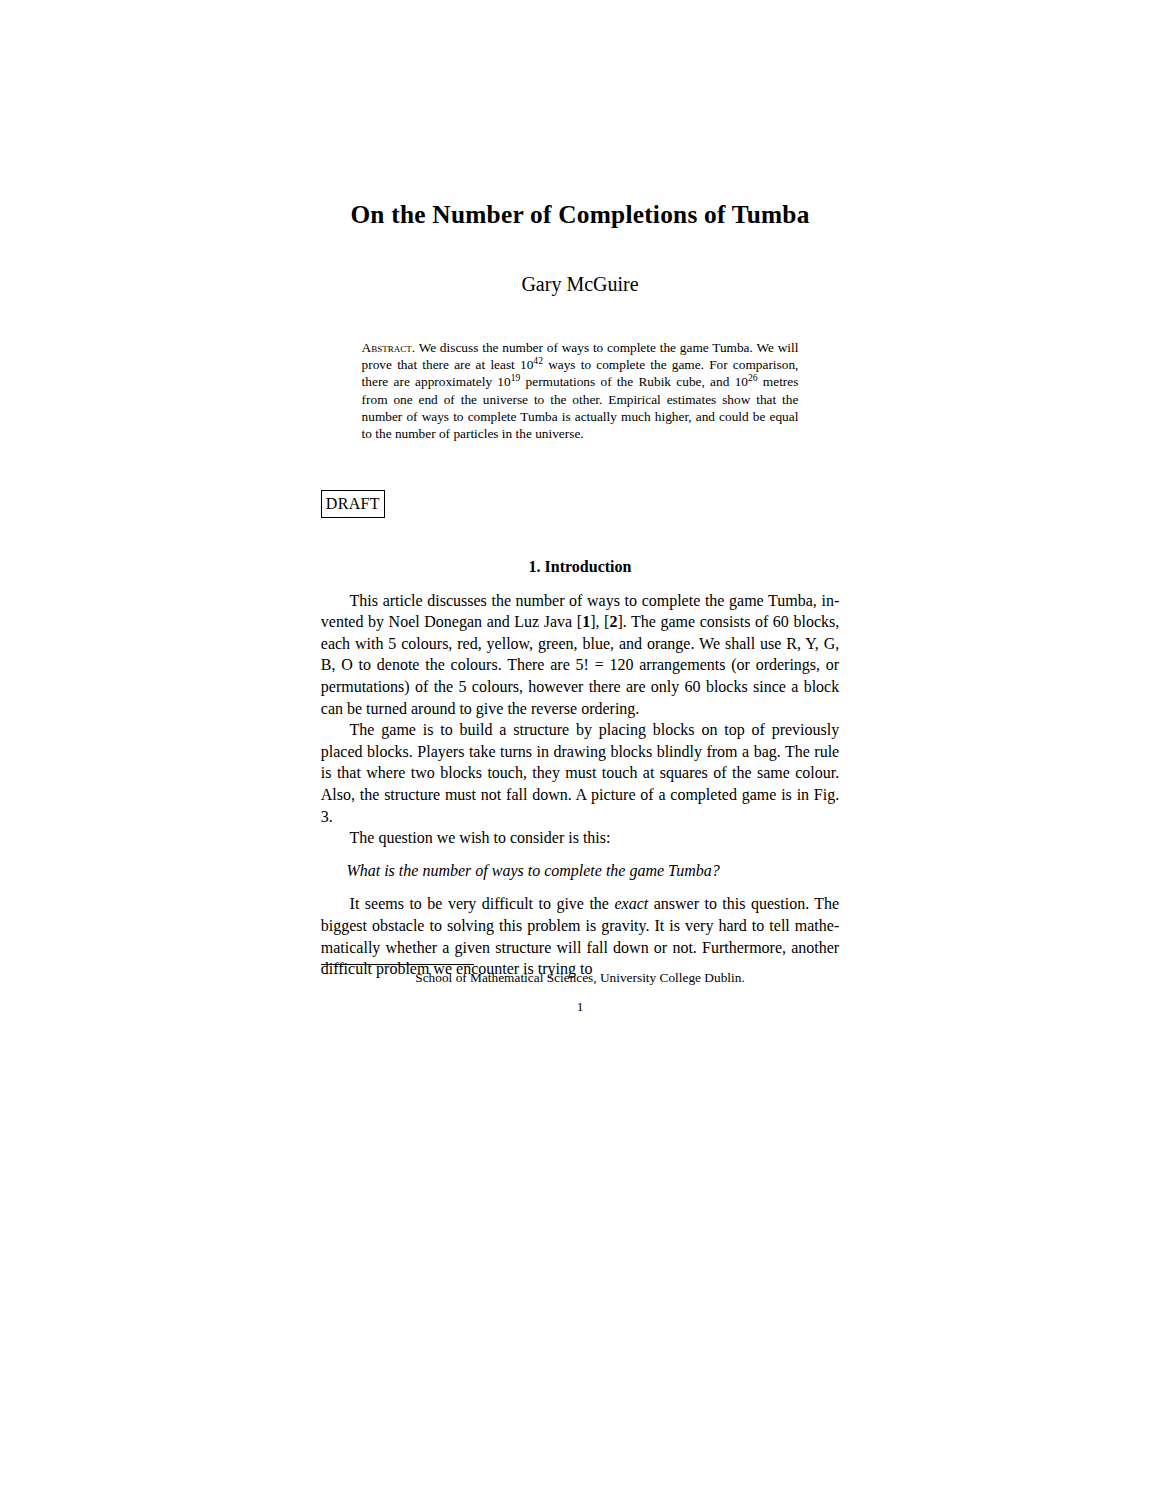On the Number of Completions of Tumba
Gary McGuire
Abstract. We discuss the number of ways to complete the game Tumba. We will prove that there are at least 1042 ways to complete the game. For comparison, there are approximately 1019 permutations of the Rubik cube, and 1026 metres from one end of the universe to the other. Empirical estimates show that the number of ways to complete Tumba is actually much higher, and could be equal to the number of particles in the universe.
DRAFT
1. Introduction
This article discusses the number of ways to complete the game Tumba, invented by Noel Donegan and Luz Java [1], [2]. The game consists of 60 blocks, each with 5 colours, red, yellow, green, blue, and orange. We shall use R, Y, G, B, O to denote the colours. There are 5! = 120 arrangements (or orderings, or permutations) of the 5 colours, however there are only 60 blocks since a block can be turned around to give the reverse ordering.
The game is to build a structure by placing blocks on top of previously placed blocks. Players take turns in drawing blocks blindly from a bag. The rule is that where two blocks touch, they must touch at squares of the same colour. Also, the structure must not fall down. A picture of a completed game is in Fig. 3.
The question we wish to consider is this:
What is the number of ways to complete the game Tumba?
It seems to be very difficult to give the exact answer to this question. The biggest obstacle to solving this problem is gravity. It is very hard to tell mathematically whether a given structure will fall down or not. Furthermore, another difficult problem we encounter is trying to
School of Mathematical Sciences, University College Dublin.
1